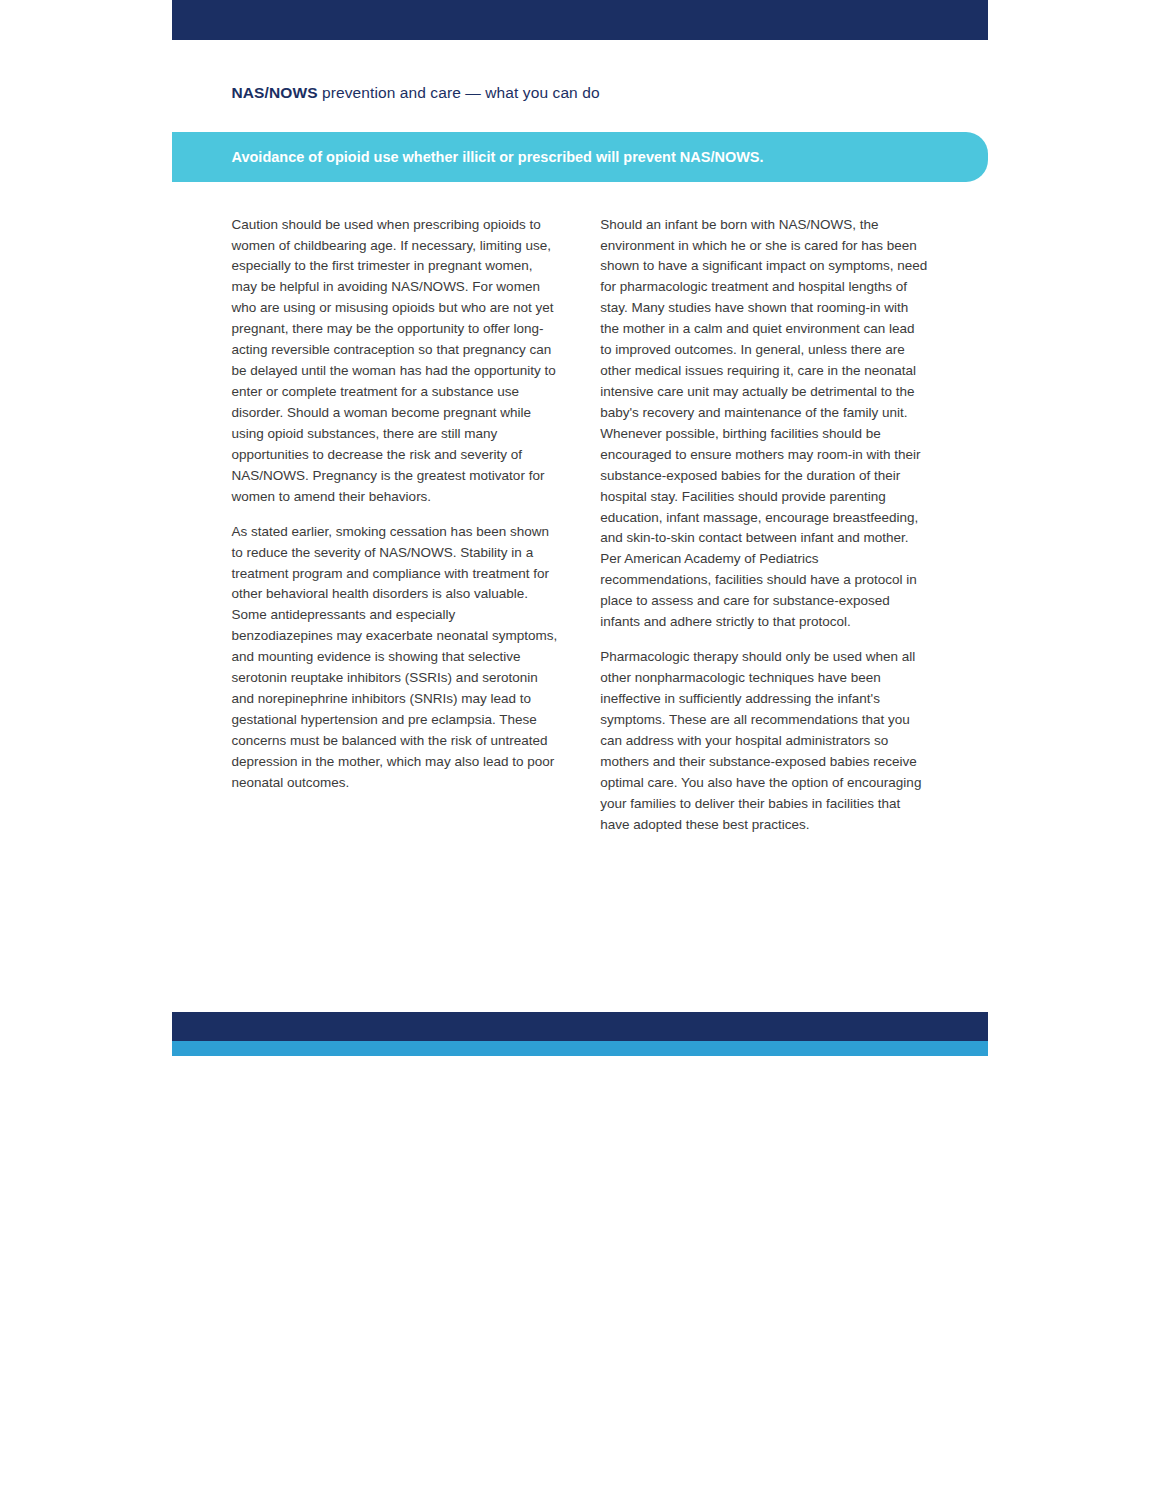NAS/NOWS prevention and care — what you can do
Avoidance of opioid use whether illicit or prescribed will prevent NAS/NOWS.
Caution should be used when prescribing opioids to women of childbearing age. If necessary, limiting use, especially to the first trimester in pregnant women, may be helpful in avoiding NAS/NOWS. For women who are using or misusing opioids but who are not yet pregnant, there may be the opportunity to offer long-acting reversible contraception so that pregnancy can be delayed until the woman has had the opportunity to enter or complete treatment for a substance use disorder. Should a woman become pregnant while using opioid substances, there are still many opportunities to decrease the risk and severity of NAS/NOWS. Pregnancy is the greatest motivator for women to amend their behaviors.
As stated earlier, smoking cessation has been shown to reduce the severity of NAS/NOWS. Stability in a treatment program and compliance with treatment for other behavioral health disorders is also valuable. Some antidepressants and especially benzodiazepines may exacerbate neonatal symptoms, and mounting evidence is showing that selective serotonin reuptake inhibitors (SSRIs) and serotonin and norepinephrine inhibitors (SNRIs) may lead to gestational hypertension and pre eclampsia. These concerns must be balanced with the risk of untreated depression in the mother, which may also lead to poor neonatal outcomes.
Should an infant be born with NAS/NOWS, the environment in which he or she is cared for has been shown to have a significant impact on symptoms, need for pharmacologic treatment and hospital lengths of stay. Many studies have shown that rooming-in with the mother in a calm and quiet environment can lead to improved outcomes. In general, unless there are other medical issues requiring it, care in the neonatal intensive care unit may actually be detrimental to the baby's recovery and maintenance of the family unit. Whenever possible, birthing facilities should be encouraged to ensure mothers may room-in with their substance-exposed babies for the duration of their hospital stay. Facilities should provide parenting education, infant massage, encourage breastfeeding, and skin-to-skin contact between infant and mother. Per American Academy of Pediatrics recommendations, facilities should have a protocol in place to assess and care for substance-exposed infants and adhere strictly to that protocol.
Pharmacologic therapy should only be used when all other nonpharmacologic techniques have been ineffective in sufficiently addressing the infant's symptoms. These are all recommendations that you can address with your hospital administrators so mothers and their substance-exposed babies receive optimal care. You also have the option of encouraging your families to deliver their babies in facilities that have adopted these best practices.